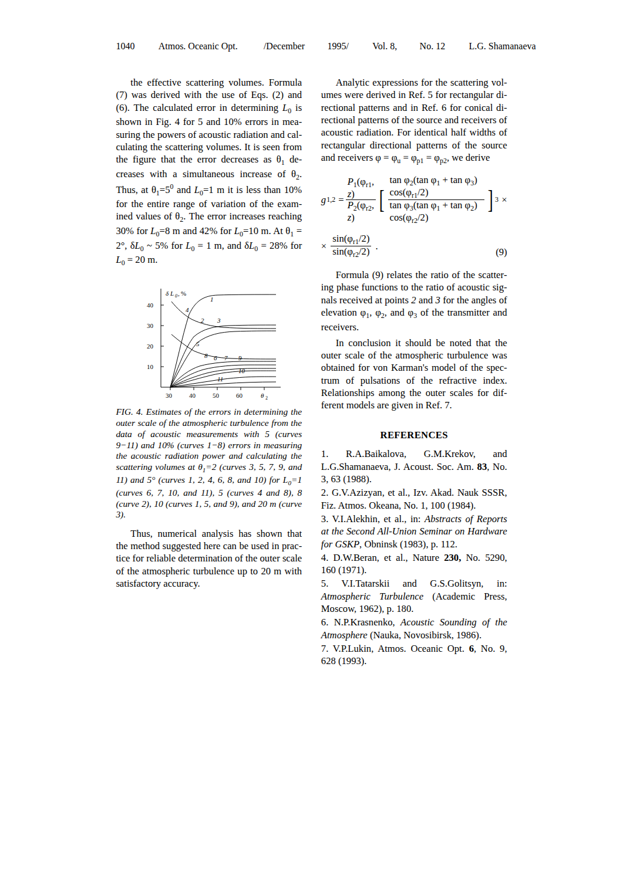1040 Atmos. Oceanic Opt. /December 1995/ Vol. 8, No. 12 L.G. Shamanaeva
the effective scattering volumes. Formula (7) was derived with the use of Eqs. (2) and (6). The calculated error in determining L 0 is shown in Fig. 4 for 5 and 10% errors in measuring the powers of acoustic radiation and calculating the scattering volumes. It is seen from the figure that the error decreases as θ1 decreases with a simultaneous increase of θ2. Thus, at θ1=50 and L 0=1 m it is less than 10% for the entire range of variation of the examined values of θ2. The error increases reaching 30% for L 0=8 m and 42% for L 0=10 m. At θ1 = 2°, δL 0 ~ 5% for L 0 = 1 m, and δL 0 = 28% for L 0 = 20 m.
40 30 20 10 δ L 0 , % 30 40 50 60 θ 2 1 4 2 3 5 8 6 7 9 10 11
FIG. 4. Estimates of the errors in determining the outer scale of the atmospheric turbulence from the data of acoustic measurements with 5 (curves 9−11) and 10% (curves 1−8) errors in measuring the acoustic radiation power and calculating the scattering volumes at θ1=2 (curves 3, 5, 7, 9, and 11) and 5° (curves 1, 2, 4, 6, 8, and 10) for L 0=1 (curves 6, 7, 10, and 11), 5 (curves 4 and 8), 8 (curve 2), 10 (curves 1, 5, and 9), and 20 m (curve 3).
Thus, numerical analysis has shown that the method suggested here can be used in practice for reliable determination of the outer scale of the atmospheric turbulence up to 20 m with satisfactory accuracy.
Analytic expressions for the scattering volumes were derived in Ref. 5 for rectangular directional patterns and in Ref. 6 for conical directional patterns of the source and receivers of acoustic radiation. For identical half widths of rectangular directional patterns of the source and receivers φ = φu = φp1 = φp2, we derive
g 1,2 = P 1(φr1, z) P 2(φr2, z) [ tan φ2(tan φ1 + tan φ3) cos(φr1/2) tan φ3(tan φ1 + tan φ2) cos(φr2/2) ] 3 ×
× sin(φr1/2) sin(φr2/2) . (9)
Formula (9) relates the ratio of the scattering phase functions to the ratio of acoustic signals received at points 2 and 3 for the angles of elevation φ1, φ2, and φ3 of the transmitter and receivers.
In conclusion it should be noted that the outer scale of the atmospheric turbulence was obtained for von Karman's model of the spectrum of pulsations of the refractive index. Relationships among the outer scales for different models are given in Ref. 7.
REFERENCES
1. R.A.Baikalova, G.M.Krekov, and L.G.Shamanaeva, J. Acoust. Soc. Am. 83, No. 3, 63 (1988).
2. G.V.Azizyan, et al., Izv. Akad. Nauk SSSR, Fiz. Atmos. Okeana, No. 1, 100 (1984).
3. V.I.Alekhin, et al., in: Abstracts of Reports at the Second All-Union Seminar on Hardware for GSKP, Obninsk (1983), p. 112.
4. D.W.Beran, et al., Nature 230, No. 5290, 160 (1971).
5. V.I.Tatarskii and G.S.Golitsyn, in: Atmospheric Turbulence (Academic Press, Moscow, 1962), p. 180.
6. N.P.Krasnenko, Acoustic Sounding of the Atmosphere (Nauka, Novosibirsk, 1986).
7. V.P.Lukin, Atmos. Oceanic Opt. 6, No. 9, 628 (1993).